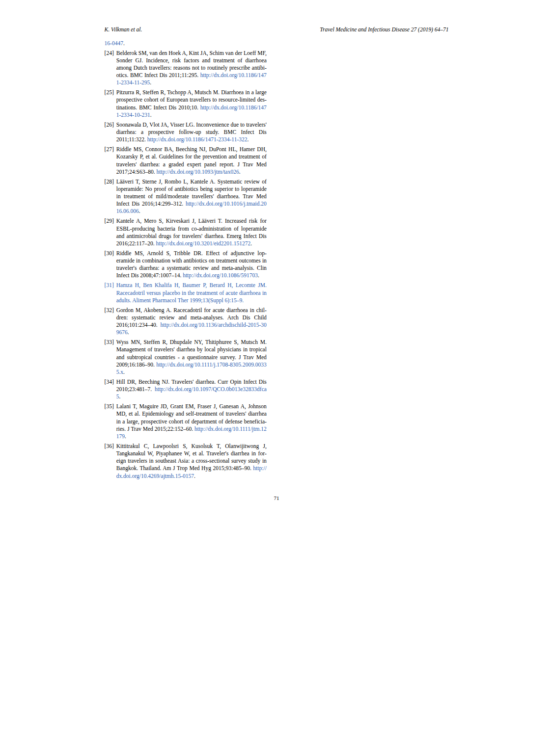K. Vilkman et al.
Travel Medicine and Infectious Disease 27 (2019) 64–71
16-0447.
[24] Belderok SM, van den Hoek A, Kint JA, Schim van der Loeff MF, Sonder GJ. Incidence, risk factors and treatment of diarrhoea among Dutch travellers: reasons not to routinely prescribe antibiotics. BMC Infect Dis 2011;11:295. http://dx.doi.org/10.1186/1471-2334-11-295.
[25] Pitzurra R, Steffen R, Tschopp A, Mutsch M. Diarrhoea in a large prospective cohort of European travellers to resource-limited destinations. BMC Infect Dis 2010;10. http://dx.doi.org/10.1186/1471-2334-10-231.
[26] Soonawala D, Vlot JA, Visser LG. Inconvenience due to travelers' diarrhea: a prospective follow-up study. BMC Infect Dis 2011;11:322. http://dx.doi.org/10.1186/1471-2334-11-322.
[27] Riddle MS, Connor BA, Beeching NJ, DuPont HL, Hamer DH, Kozarsky P, et al. Guidelines for the prevention and treatment of travelers' diarrhea: a graded expert panel report. J Trav Med 2017;24:S63–80. http://dx.doi.org/10.1093/jtm/tax026.
[28] Lääveri T, Sterne J, Rombo L, Kantele A. Systematic review of loperamide: No proof of antibiotics being superior to loperamide in treatment of mild/moderate travellers' diarrhoea. Trav Med Infect Dis 2016;14:299–312. http://dx.doi.org/10.1016/j.tmaid.2016.06.006.
[29] Kantele A, Mero S, Kirveskari J, Lääveri T. Increased risk for ESBL-producing bacteria from co-administration of loperamide and antimicrobial drugs for travelers' diarrhea. Emerg Infect Dis 2016;22:117–20. http://dx.doi.org/10.3201/eid2201.151272.
[30] Riddle MS, Arnold S, Tribble DR. Effect of adjunctive loperamide in combination with antibiotics on treatment outcomes in traveler's diarrhea: a systematic review and meta-analysis. Clin Infect Dis 2008;47:1007–14. http://dx.doi.org/10.1086/591703.
[31] Hamza H, Ben Khalifa H, Baumer P, Berard H, Lecomte JM. Racecadotril versus placebo in the treatment of acute diarrhoea in adults. Aliment Pharmacol Ther 1999;13(Suppl 6):15–9.
[32] Gordon M, Akobeng A. Racecadotril for acute diarrhoea in children: systematic review and meta-analyses. Arch Dis Child 2016;101:234–40. http://dx.doi.org/10.1136/archdischild-2015-309676.
[33] Wyss MN, Steffen R, Dhupdale NY, Thitiphuree S, Mutsch M. Management of travelers' diarrhea by local physicians in tropical and subtropical countries - a questionnaire survey. J Trav Med 2009;16:186–90. http://dx.doi.org/10.1111/j.1708-8305.2009.00335.x.
[34] Hill DR, Beeching NJ. Travelers' diarrhea. Curr Opin Infect Dis 2010;23:481–7. http://dx.doi.org/10.1097/QCO.0b013e32833dfca5.
[35] Lalani T, Maguire JD, Grant EM, Fraser J, Ganesan A, Johnson MD, et al. Epidemiology and self-treatment of travelers' diarrhea in a large, prospective cohort of department of defense beneficiaries. J Trav Med 2015;22:152–60. http://dx.doi.org/10.1111/jtm.12179.
[36] Kittitrakul C, Lawpoolsri S, Kusolsuk T, Olanwijitwong J, Tangkanakul W, Piyaphanee W, et al. Traveler's diarrhea in foreign travelers in southeast Asia: a cross-sectional survey study in Bangkok. Thailand. Am J Trop Med Hyg 2015;93:485–90. http://dx.doi.org/10.4269/ajtmh.15-0157.
71